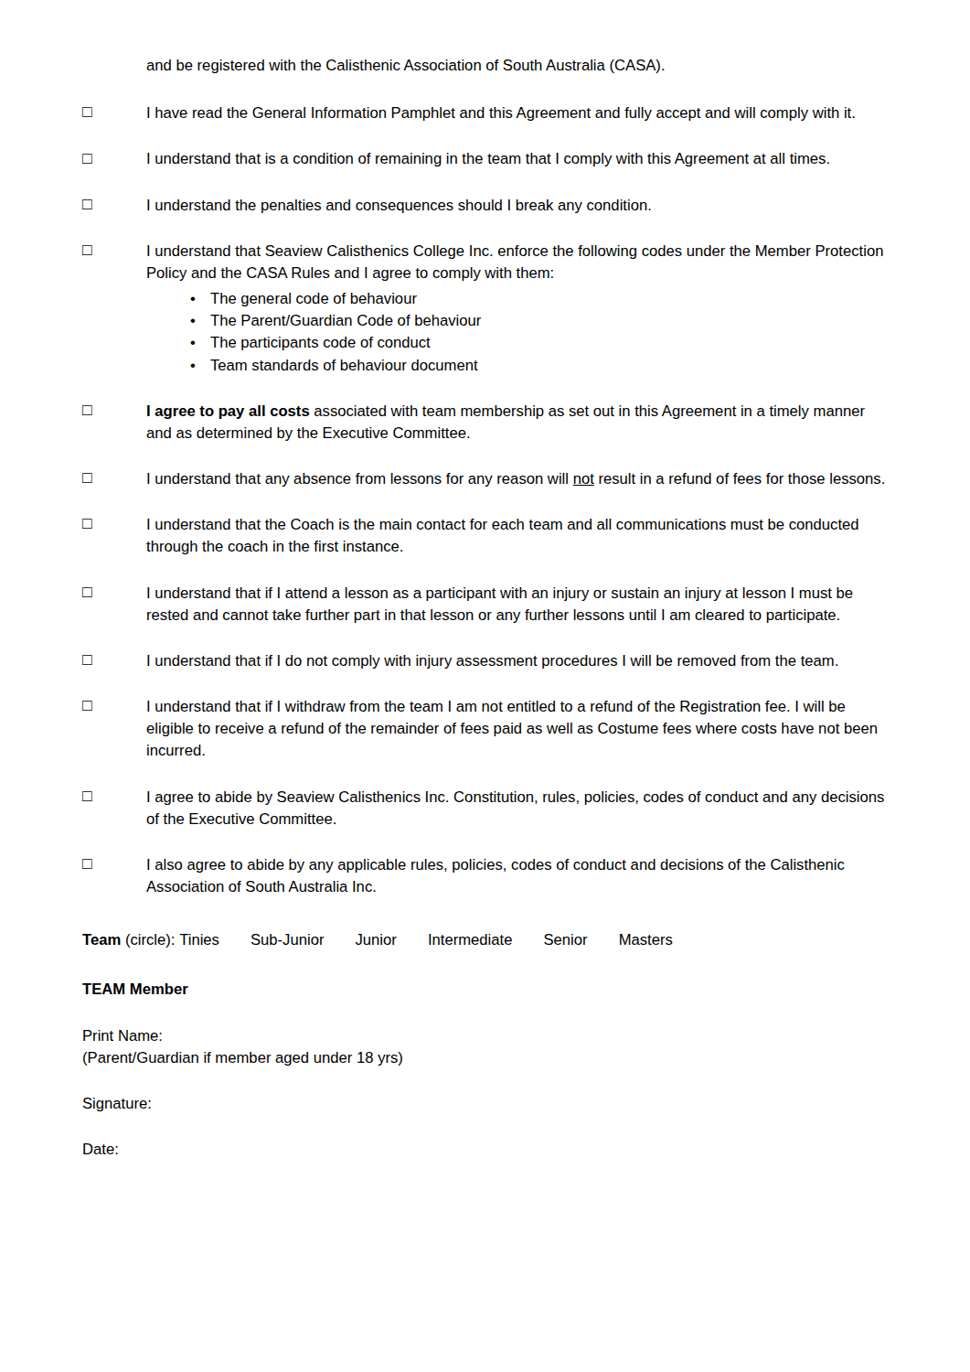and be registered with the Calisthenic Association of South Australia (CASA).
I have read the General Information Pamphlet and this Agreement and fully accept and will comply with it.
I understand that is a condition of remaining in the team that I comply with this Agreement at all times.
I understand the penalties and consequences should I break any condition.
I understand that Seaview Calisthenics College Inc. enforce the following codes under the Member Protection Policy and the CASA Rules and I agree to comply with them:
The general code of behaviour
The Parent/Guardian Code of behaviour
The participants code of conduct
Team standards of behaviour document
I agree to pay all costs associated with team membership as set out in this Agreement in a timely manner and as determined by the Executive Committee.
I understand that any absence from lessons for any reason will not result in a refund of fees for those lessons.
I understand that the Coach is the main contact for each team and all communications must be conducted through the coach in the first instance.
I understand that if I attend a lesson as a participant with an injury or sustain an injury at lesson I must be rested and cannot take further part in that lesson or any further lessons until I am cleared to participate.
I understand that if I do not comply with injury assessment procedures I will be removed from the team.
I understand that if I withdraw from the team I am not entitled to a refund of the Registration fee. I will be eligible to receive a refund of the remainder of fees paid as well as Costume fees where costs have not been incurred.
I agree to abide by Seaview Calisthenics Inc. Constitution, rules, policies, codes of conduct and any decisions of the Executive Committee.
I also agree to abide by any applicable rules, policies, codes of conduct and decisions of the Calisthenic Association of South Australia Inc.
Team (circle): Tinies Sub-Junior Junior Intermediate Senior Masters
TEAM Member
Print Name: (Parent/Guardian if member aged under 18 yrs)
Signature:
Date: